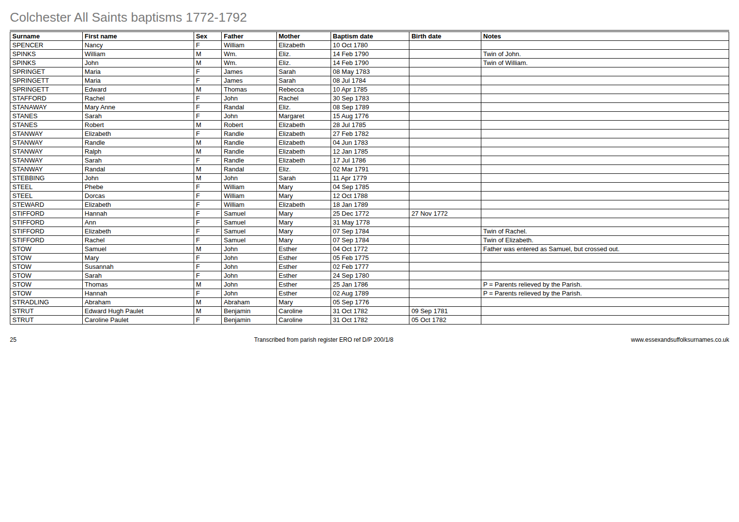Colchester All Saints baptisms 1772-1792
| Surname | First name | Sex | Father | Mother | Baptism date | Birth date | Notes |
| --- | --- | --- | --- | --- | --- | --- | --- |
| SPENCER | Nancy | F | William | Elizabeth | 10 Oct 1780 | | |
| SPINKS | William | M | Wm. | Eliz. | 14 Feb 1790 | | Twin of John. |
| SPINKS | John | M | Wm. | Eliz. | 14 Feb 1790 | | Twin of William. |
| SPRINGET | Maria | F | James | Sarah | 08 May 1783 | | |
| SPRINGETT | Maria | F | James | Sarah | 08 Jul 1784 | | |
| SPRINGETT | Edward | M | Thomas | Rebecca | 10 Apr 1785 | | |
| STAFFORD | Rachel | F | John | Rachel | 30 Sep 1783 | | |
| STANAWAY | Mary Anne | F | Randal | Eliz. | 08 Sep 1789 | | |
| STANES | Sarah | F | John | Margaret | 15 Aug 1776 | | |
| STANES | Robert | M | Robert | Elizabeth | 28 Jul 1785 | | |
| STANWAY | Elizabeth | F | Randle | Elizabeth | 27 Feb 1782 | | |
| STANWAY | Randle | M | Randle | Elizabeth | 04 Jun 1783 | | |
| STANWAY | Ralph | M | Randle | Elizabeth | 12 Jan 1785 | | |
| STANWAY | Sarah | F | Randle | Elizabeth | 17 Jul 1786 | | |
| STANWAY | Randal | M | Randal | Eliz. | 02 Mar 1791 | | |
| STEBBING | John | M | John | Sarah | 11 Apr 1779 | | |
| STEEL | Phebe | F | William | Mary | 04 Sep 1785 | | |
| STEEL | Dorcas | F | William | Mary | 12 Oct 1788 | | |
| STEWARD | Elizabeth | F | William | Elizabeth | 18 Jan 1789 | | |
| STIFFORD | Hannah | F | Samuel | Mary | 25 Dec 1772 | 27 Nov 1772 | |
| STIFFORD | Ann | F | Samuel | Mary | 31 May 1778 | | |
| STIFFORD | Elizabeth | F | Samuel | Mary | 07 Sep 1784 | | Twin of Rachel. |
| STIFFORD | Rachel | F | Samuel | Mary | 07 Sep 1784 | | Twin of Elizabeth. |
| STOW | Samuel | M | John | Esther | 04 Oct 1772 | | Father was entered as Samuel, but crossed out. |
| STOW | Mary | F | John | Esther | 05 Feb 1775 | | |
| STOW | Susannah | F | John | Esther | 02 Feb 1777 | | |
| STOW | Sarah | F | John | Esther | 24 Sep 1780 | | |
| STOW | Thomas | M | John | Esther | 25 Jan 1786 | | P = Parents relieved by the Parish. |
| STOW | Hannah | F | John | Esther | 02 Aug 1789 | | P = Parents relieved by the Parish. |
| STRADLING | Abraham | M | Abraham | Mary | 05 Sep 1776 | | |
| STRUT | Edward Hugh Paulet | M | Benjamin | Caroline | 31 Oct 1782 | 09 Sep 1781 | |
| STRUT | Caroline Paulet | F | Benjamin | Caroline | 31 Oct 1782 | 05 Oct 1782 | |
25
Transcribed from parish register ERO ref D/P 200/1/8
www.essexandsuffolksurnames.co.uk